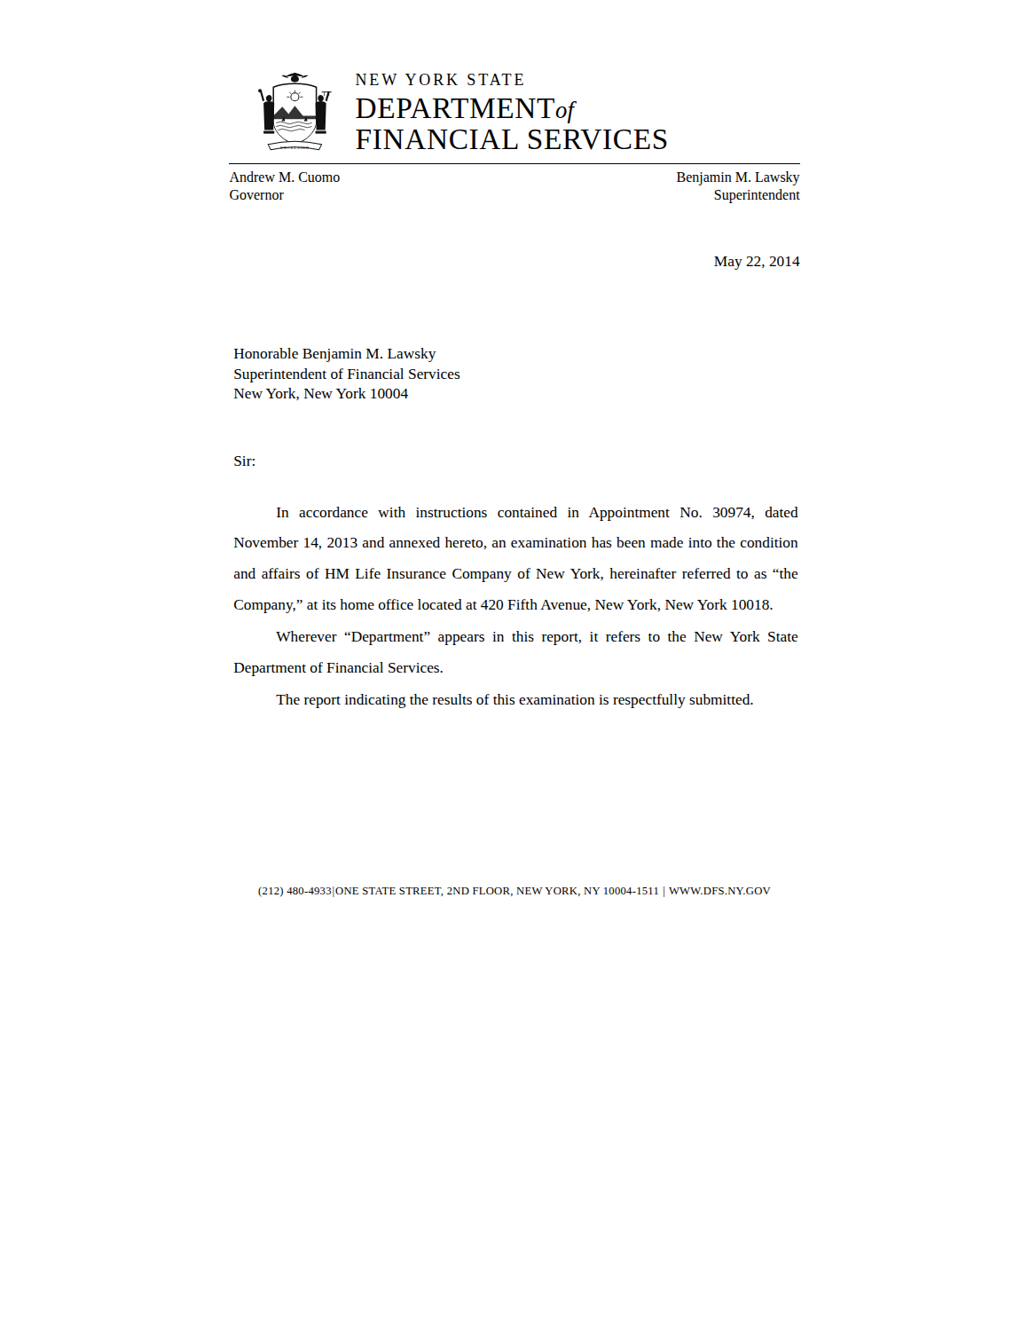EXCELSIOR
New York State
Departmentof
Financial Services
Andrew M. Cuomo
Governor
Benjamin M. Lawsky
Superintendent
May 22, 2014
Honorable Benjamin M. Lawsky
Superintendent of Financial Services
New York, New York 10004
Sir:
In accordance with instructions contained in Appointment No. 30974, dated November 14, 2013 and annexed hereto, an examination has been made into the condition and affairs of HM Life Insurance Company of New York, hereinafter referred to as “the Company,” at its home office located at 420 Fifth Avenue, New York, New York 10018.
Wherever “Department” appears in this report, it refers to the New York State Department of Financial Services.
The report indicating the results of this examination is respectfully submitted.
(212) 480-4933|ONE STATE STREET, 2ND FLOOR, NEW YORK, NY 10004-1511 | WWW.DFS.NY.GOV